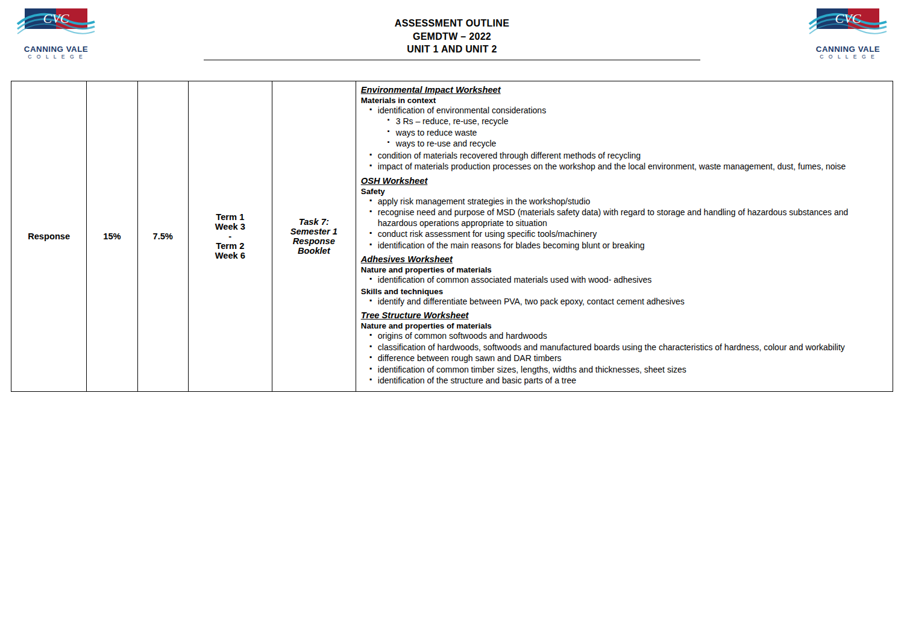CVC
CANNING VALE
C O L L E G E
ASSESSMENT OUTLINE
GEMDTW – 2022
UNIT 1 AND UNIT 2
CVC
CANNING VALE
C O L L E G E
| Response | 15% | 7.5% | Term 1 Week 3 - Term 2 Week 6 | Task 7: Semester 1 Response Booklet | Environmental Impact Worksheet Materials in context identification of environmental considerations 3 Rs – reduce, re-use, recycle ways to reduce waste ways to re-use and recycle condition of materials recovered through different methods of recycling impact of materials production processes on the workshop and the local environment, waste management, dust, fumes, noise OSH Worksheet Safety apply risk management strategies in the workshop/studio recognise need and purpose of MSD (materials safety data) with regard to storage and handling of hazardous substances and hazardous operations appropriate to situation conduct risk assessment for using specific tools/machinery identification of the main reasons for blades becoming blunt or breaking Adhesives Worksheet Nature and properties of materials identification of common associated materials used with wood- adhesives Skills and techniques identify and differentiate between PVA, two pack epoxy, contact cement adhesives Tree Structure Worksheet Nature and properties of materials origins of common softwoods and hardwoods classification of hardwoods, softwoods and manufactured boards using the characteristics of hardness, colour and workability difference between rough sawn and DAR timbers identification of common timber sizes, lengths, widths and thicknesses, sheet sizes identification of the structure and basic parts of a tree |